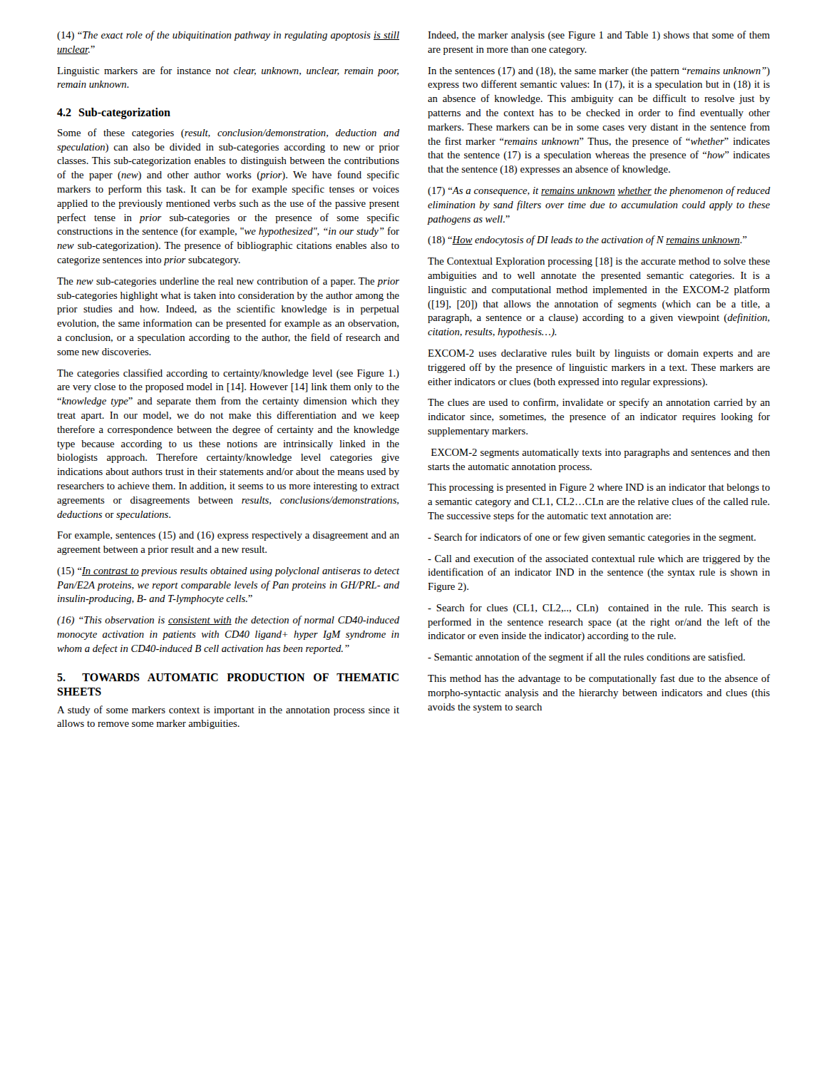(14) “The exact role of the ubiquitination pathway in regulating apoptosis is still unclear.”
Linguistic markers are for instance not clear, unknown, unclear, remain poor, remain unknown.
4.2 Sub-categorization
Some of these categories (result, conclusion/demonstration, deduction and speculation) can also be divided in sub-categories according to new or prior classes. This sub-categorization enables to distinguish between the contributions of the paper (new) and other author works (prior). We have found specific markers to perform this task. It can be for example specific tenses or voices applied to the previously mentioned verbs such as the use of the passive present perfect tense in prior sub-categories or the presence of some specific constructions in the sentence (for example, "we hypothesized", “in our study” for new sub-categorization). The presence of bibliographic citations enables also to categorize sentences into prior subcategory.
The new sub-categories underline the real new contribution of a paper. The prior sub-categories highlight what is taken into consideration by the author among the prior studies and how. Indeed, as the scientific knowledge is in perpetual evolution, the same information can be presented for example as an observation, a conclusion, or a speculation according to the author, the field of research and some new discoveries.
The categories classified according to certainty/knowledge level (see Figure 1.) are very close to the proposed model in [14]. However [14] link them only to the “knowledge type” and separate them from the certainty dimension which they treat apart. In our model, we do not make this differentiation and we keep therefore a correspondence between the degree of certainty and the knowledge type because according to us these notions are intrinsically linked in the biologists approach. Therefore certainty/knowledge level categories give indications about authors trust in their statements and/or about the means used by researchers to achieve them. In addition, it seems to us more interesting to extract agreements or disagreements between results, conclusions/demonstrations, deductions or speculations.
For example, sentences (15) and (16) express respectively a disagreement and an agreement between a prior result and a new result.
(15) “In contrast to previous results obtained using polyclonal antiseras to detect Pan/E2A proteins, we report comparable levels of Pan proteins in GH/PRL- and insulin-producing, B- and T-lymphocyte cells.”
(16) “This observation is consistent with the detection of normal CD40-induced monocyte activation in patients with CD40 ligand+ hyper IgM syndrome in whom a defect in CD40-induced B cell activation has been reported.”
5. TOWARDS AUTOMATIC PRODUCTION OF THEMATIC SHEETS
A study of some markers context is important in the annotation process since it allows to remove some marker ambiguities.
Indeed, the marker analysis (see Figure 1 and Table 1) shows that some of them are present in more than one category.
In the sentences (17) and (18), the same marker (the pattern “remains unknown”) express two different semantic values: In (17), it is a speculation but in (18) it is an absence of knowledge. This ambiguity can be difficult to resolve just by patterns and the context has to be checked in order to find eventually other markers. These markers can be in some cases very distant in the sentence from the first marker “remains unknown” Thus, the presence of “whether” indicates that the sentence (17) is a speculation whereas the presence of “how” indicates that the sentence (18) expresses an absence of knowledge.
(17) “As a consequence, it remains unknown whether the phenomenon of reduced elimination by sand filters over time due to accumulation could apply to these pathogens as well.”
(18) “How endocytosis of DI leads to the activation of N remains unknown.”
The Contextual Exploration processing [18] is the accurate method to solve these ambiguities and to well annotate the presented semantic categories. It is a linguistic and computational method implemented in the EXCOM-2 platform ([19], [20]) that allows the annotation of segments (which can be a title, a paragraph, a sentence or a clause) according to a given viewpoint (definition, citation, results, hypothesis…).
EXCOM-2 uses declarative rules built by linguists or domain experts and are triggered off by the presence of linguistic markers in a text. These markers are either indicators or clues (both expressed into regular expressions).
The clues are used to confirm, invalidate or specify an annotation carried by an indicator since, sometimes, the presence of an indicator requires looking for supplementary markers.
EXCOM-2 segments automatically texts into paragraphs and sentences and then starts the automatic annotation process.
This processing is presented in Figure 2 where IND is an indicator that belongs to a semantic category and CL1, CL2…CLn are the relative clues of the called rule. The successive steps for the automatic text annotation are:
- Search for indicators of one or few given semantic categories in the segment.
- Call and execution of the associated contextual rule which are triggered by the identification of an indicator IND in the sentence (the syntax rule is shown in Figure 2).
- Search for clues (CL1, CL2,.., CLn) contained in the rule. This search is performed in the sentence research space (at the right or/and the left of the indicator or even inside the indicator) according to the rule.
- Semantic annotation of the segment if all the rules conditions are satisfied.
This method has the advantage to be computationally fast due to the absence of morpho-syntactic analysis and the hierarchy between indicators and clues (this avoids the system to search